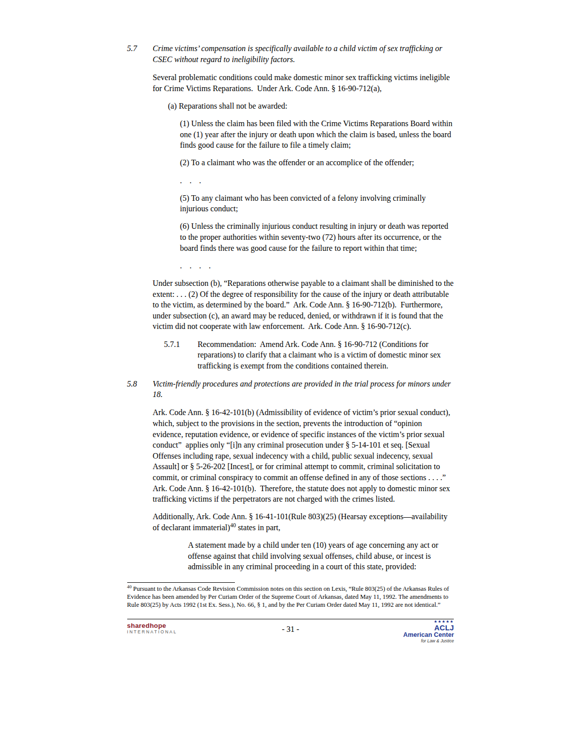5.7
Crime victims’ compensation is specifically available to a child victim of sex trafficking or CSEC without regard to ineligibility factors.
Several problematic conditions could make domestic minor sex trafficking victims ineligible for Crime Victims Reparations. Under Ark. Code Ann. § 16-90-712(a),
(a) Reparations shall not be awarded:
(1) Unless the claim has been filed with the Crime Victims Reparations Board within one (1) year after the injury or death upon which the claim is based, unless the board finds good cause for the failure to file a timely claim;
(2) To a claimant who was the offender or an accomplice of the offender;
. . .
(5) To any claimant who has been convicted of a felony involving criminally injurious conduct;
(6) Unless the criminally injurious conduct resulting in injury or death was reported to the proper authorities within seventy-two (72) hours after its occurrence, or the board finds there was good cause for the failure to report within that time;
. . . .
Under subsection (b), “Reparations otherwise payable to a claimant shall be diminished to the extent: . . . (2) Of the degree of responsibility for the cause of the injury or death attributable to the victim, as determined by the board.” Ark. Code Ann. § 16-90-712(b). Furthermore, under subsection (c), an award may be reduced, denied, or withdrawn if it is found that the victim did not cooperate with law enforcement. Ark. Code Ann. § 16-90-712(c).
5.7.1
Recommendation: Amend Ark. Code Ann. § 16-90-712 (Conditions for reparations) to clarify that a claimant who is a victim of domestic minor sex trafficking is exempt from the conditions contained therein.
5.8
Victim-friendly procedures and protections are provided in the trial process for minors under 18.
Ark. Code Ann. § 16-42-101(b) (Admissibility of evidence of victim’s prior sexual conduct), which, subject to the provisions in the section, prevents the introduction of “opinion evidence, reputation evidence, or evidence of specific instances of the victim’s prior sexual conduct” applies only “[i]n any criminal prosecution under § 5-14-101 et seq. [Sexual Offenses including rape, sexual indecency with a child, public sexual indecency, sexual Assault] or § 5-26-202 [Incest], or for criminal attempt to commit, criminal solicitation to commit, or criminal conspiracy to commit an offense defined in any of those sections . . . .” Ark. Code Ann. § 16-42-101(b). Therefore, the statute does not apply to domestic minor sex trafficking victims if the perpetrators are not charged with the crimes listed.
Additionally, Ark. Code Ann. § 16-41-101(Rule 803)(25) (Hearsay exceptions—availability of declarant immaterial)40 states in part,
A statement made by a child under ten (10) years of age concerning any act or offense against that child involving sexual offenses, child abuse, or incest is admissible in any criminal proceeding in a court of this state, provided:
40 Pursuant to the Arkansas Code Revision Commission notes on this section on Lexis, “Rule 803(25) of the Arkansas Rules of Evidence has been amended by Per Curiam Order of the Supreme Court of Arkansas, dated May 11, 1992. The amendments to Rule 803(25) by Acts 1992 (1st Ex. Sess.), No. 66, § 1, and by the Per Curiam Order dated May 11, 1992 are not identical.”
sharedhope INTERNATIONAL
- 31 -
★★★★★
ACLJ
American Center
for Law & Justice